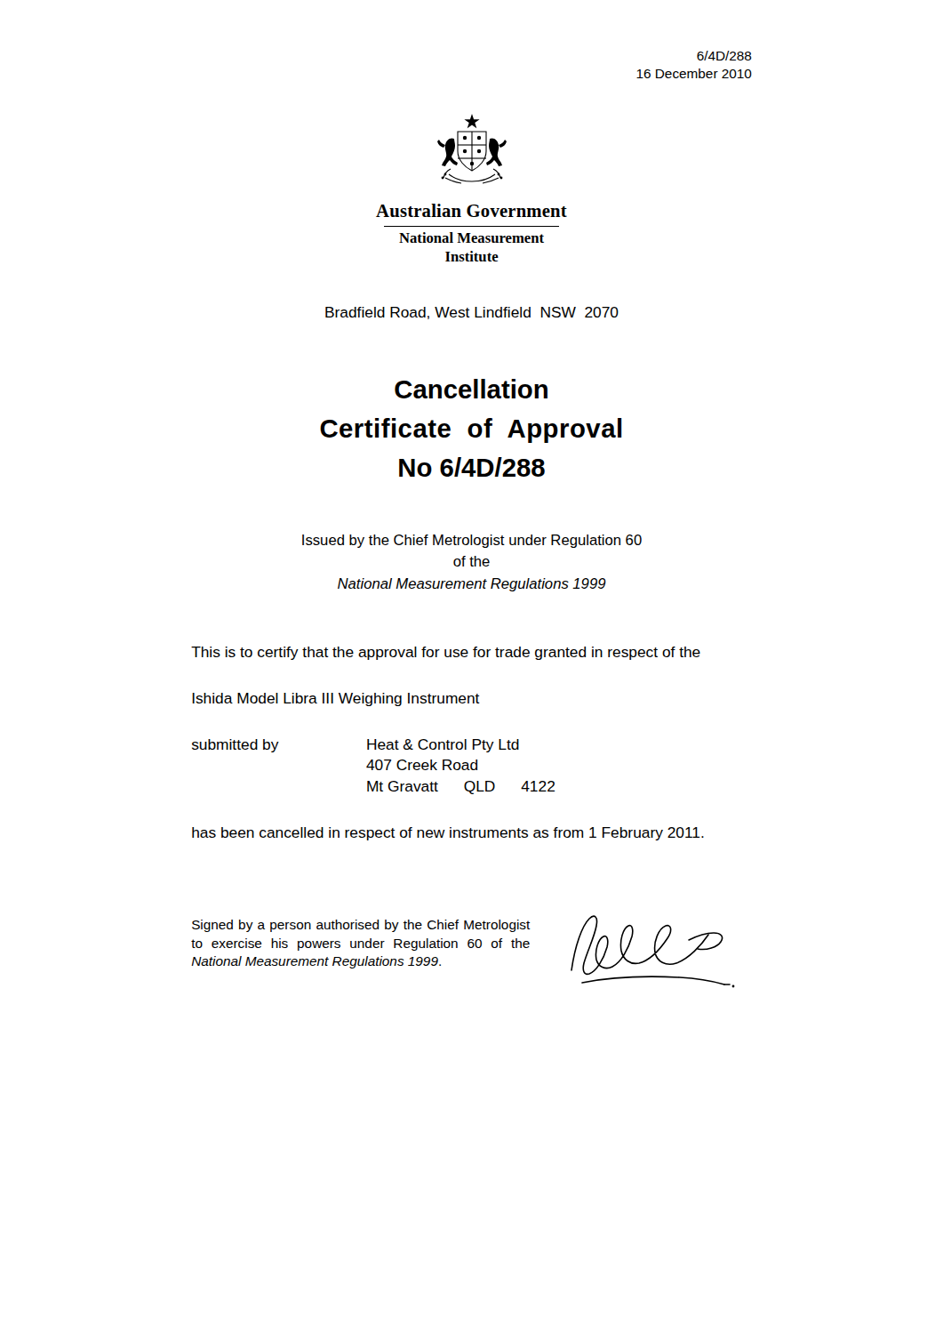6/4D/288
16 December 2010
Australian Government
National Measurement
Institute
Bradfield Road, West Lindfield NSW 2070
Cancellation Certificate of Approval No 6/4D/288
Issued by the Chief Metrologist under Regulation 60
of the
National Measurement Regulations 1999
This is to certify that the approval for use for trade granted in respect of the
Ishida Model Libra III Weighing Instrument
submitted by
Heat & Control Pty Ltd 407 Creek Road Mt Gravatt QLD 4122
has been cancelled in respect of new instruments as from 1 February 2011.
Signed by a person authorised by the Chief Metrologist to exercise his powers under Regulation 60 of the National Measurement Regulations 1999.